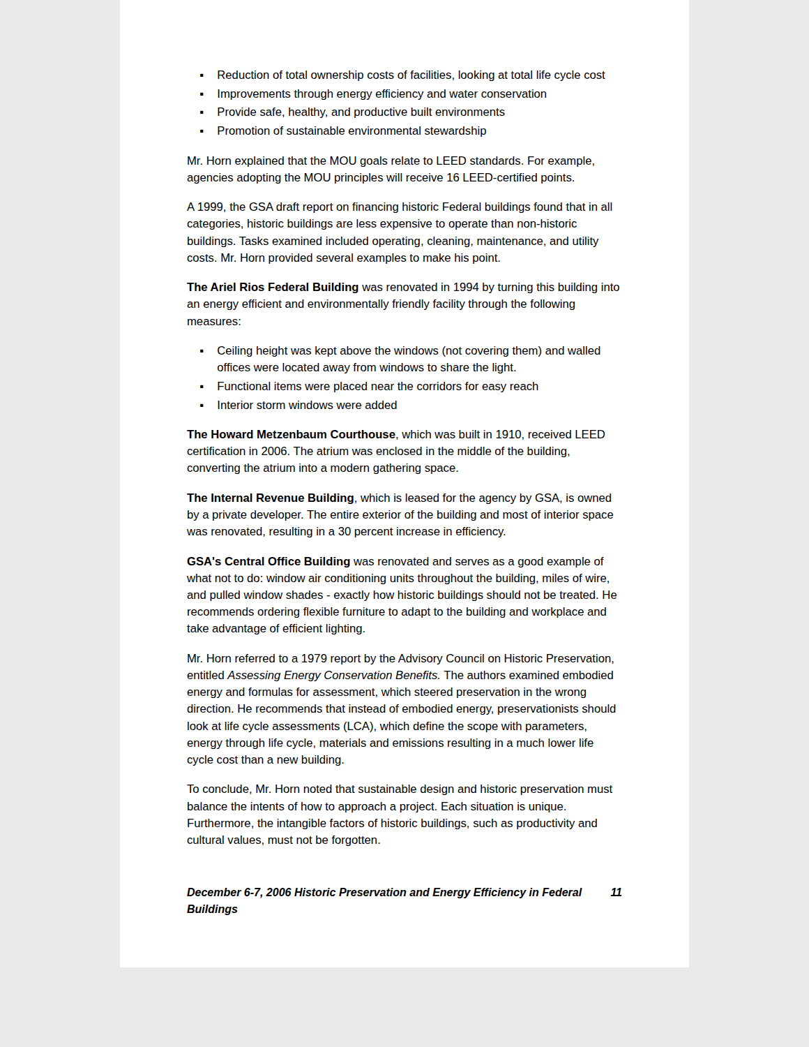Reduction of total ownership costs of facilities, looking at total life cycle cost
Improvements through energy efficiency and water conservation
Provide safe, healthy, and productive built environments
Promotion of sustainable environmental stewardship
Mr. Horn explained that the MOU goals relate to LEED standards. For example, agencies adopting the MOU principles will receive 16 LEED-certified points.
A 1999, the GSA draft report on financing historic Federal buildings found that in all categories, historic buildings are less expensive to operate than non-historic buildings. Tasks examined included operating, cleaning, maintenance, and utility costs. Mr. Horn provided several examples to make his point.
The Ariel Rios Federal Building was renovated in 1994 by turning this building into an energy efficient and environmentally friendly facility through the following measures:
Ceiling height was kept above the windows (not covering them) and walled offices were located away from windows to share the light.
Functional items were placed near the corridors for easy reach
Interior storm windows were added
The Howard Metzenbaum Courthouse, which was built in 1910, received LEED certification in 2006. The atrium was enclosed in the middle of the building, converting the atrium into a modern gathering space.
The Internal Revenue Building, which is leased for the agency by GSA, is owned by a private developer. The entire exterior of the building and most of interior space was renovated, resulting in a 30 percent increase in efficiency.
GSA's Central Office Building was renovated and serves as a good example of what not to do: window air conditioning units throughout the building, miles of wire, and pulled window shades - exactly how historic buildings should not be treated. He recommends ordering flexible furniture to adapt to the building and workplace and take advantage of efficient lighting.
Mr. Horn referred to a 1979 report by the Advisory Council on Historic Preservation, entitled Assessing Energy Conservation Benefits. The authors examined embodied energy and formulas for assessment, which steered preservation in the wrong direction. He recommends that instead of embodied energy, preservationists should look at life cycle assessments (LCA), which define the scope with parameters, energy through life cycle, materials and emissions resulting in a much lower life cycle cost than a new building.
To conclude, Mr. Horn noted that sustainable design and historic preservation must balance the intents of how to approach a project. Each situation is unique. Furthermore, the intangible factors of historic buildings, such as productivity and cultural values, must not be forgotten.
December 6-7, 2006 Historic Preservation and Energy Efficiency in Federal Buildings 11